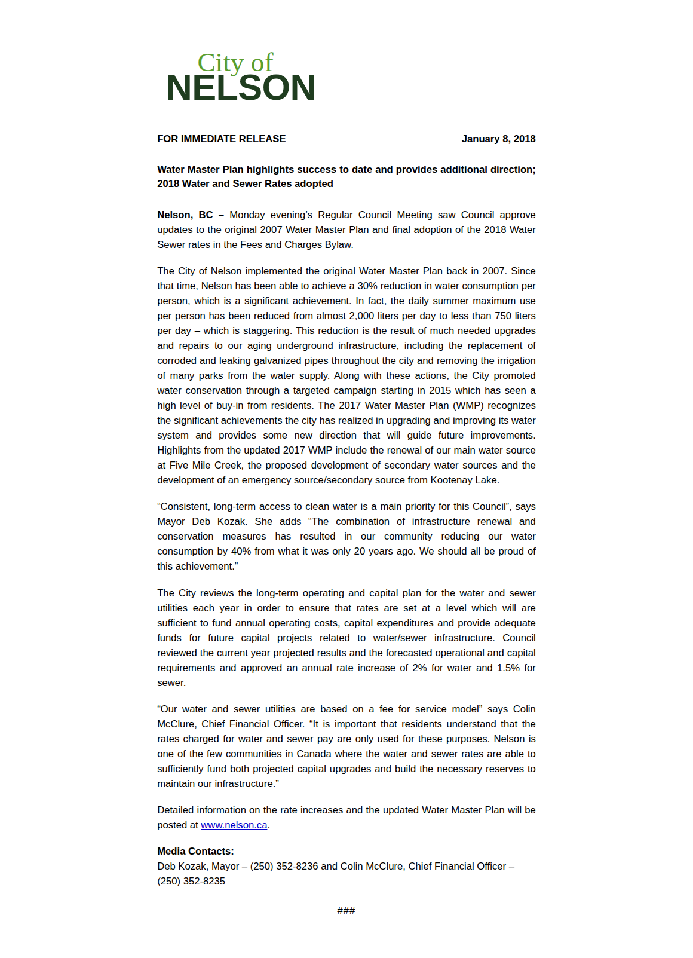City of NELSON
FOR IMMEDIATE RELEASE January 8, 2018
Water Master Plan highlights success to date and provides additional direction; 2018 Water and Sewer Rates adopted
Nelson, BC – Monday evening’s Regular Council Meeting saw Council approve updates to the original 2007 Water Master Plan and final adoption of the 2018 Water Sewer rates in the Fees and Charges Bylaw.
The City of Nelson implemented the original Water Master Plan back in 2007. Since that time, Nelson has been able to achieve a 30% reduction in water consumption per person, which is a significant achievement. In fact, the daily summer maximum use per person has been reduced from almost 2,000 liters per day to less than 750 liters per day – which is staggering. This reduction is the result of much needed upgrades and repairs to our aging underground infrastructure, including the replacement of corroded and leaking galvanized pipes throughout the city and removing the irrigation of many parks from the water supply. Along with these actions, the City promoted water conservation through a targeted campaign starting in 2015 which has seen a high level of buy-in from residents. The 2017 Water Master Plan (WMP) recognizes the significant achievements the city has realized in upgrading and improving its water system and provides some new direction that will guide future improvements. Highlights from the updated 2017 WMP include the renewal of our main water source at Five Mile Creek, the proposed development of secondary water sources and the development of an emergency source/secondary source from Kootenay Lake.
“Consistent, long-term access to clean water is a main priority for this Council”, says Mayor Deb Kozak. She adds “The combination of infrastructure renewal and conservation measures has resulted in our community reducing our water consumption by 40% from what it was only 20 years ago. We should all be proud of this achievement.”
The City reviews the long-term operating and capital plan for the water and sewer utilities each year in order to ensure that rates are set at a level which will are sufficient to fund annual operating costs, capital expenditures and provide adequate funds for future capital projects related to water/sewer infrastructure. Council reviewed the current year projected results and the forecasted operational and capital requirements and approved an annual rate increase of 2% for water and 1.5% for sewer.
“Our water and sewer utilities are based on a fee for service model” says Colin McClure, Chief Financial Officer. “It is important that residents understand that the rates charged for water and sewer pay are only used for these purposes. Nelson is one of the few communities in Canada where the water and sewer rates are able to sufficiently fund both projected capital upgrades and build the necessary reserves to maintain our infrastructure.”
Detailed information on the rate increases and the updated Water Master Plan will be posted at www.nelson.ca.
Media Contacts:
Deb Kozak, Mayor – (250) 352-8236 and Colin McClure, Chief Financial Officer – (250) 352-8235
###